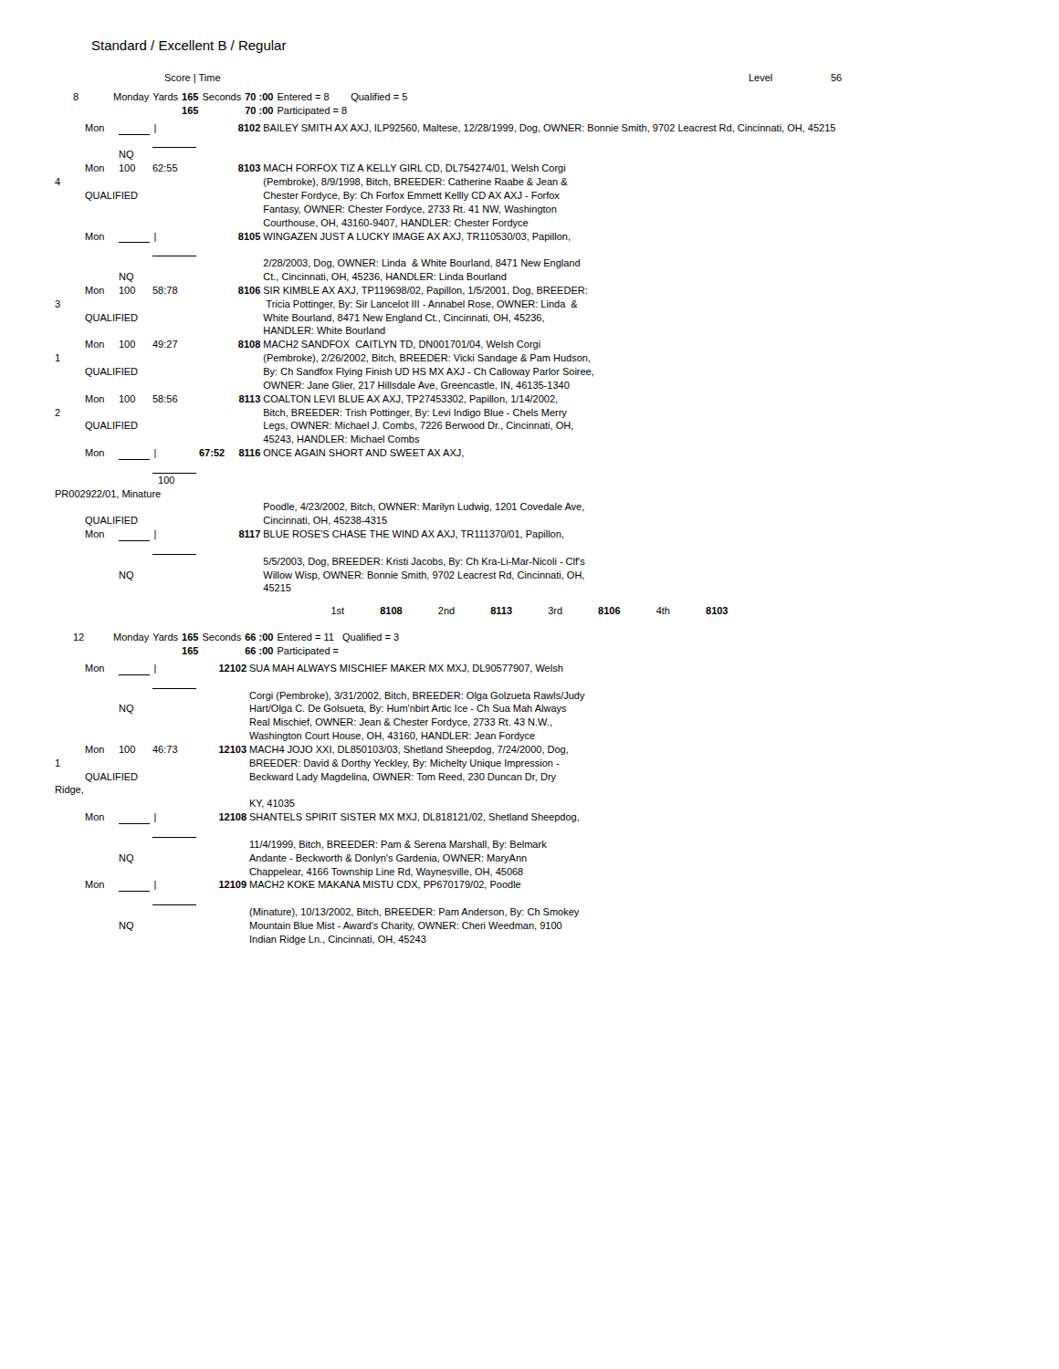Standard / Excellent B / Regular
Score | Time Level 56
| 8 | Monday | Yards | 165 | Seconds | 70 :00 | Entered = 8 | Qualified = 5 |
| | | | 165 | | 70 :00 | Participated = 8 | |
| | Mon | | / | 8102 | BAILEY SMITH AX AXJ, ILP92560, Maltese, 12/28/1999, Dog, OWNER: Bonnie Smith, 9702 Leacrest Rd, Cincinnati, OH, 45215 |
| | | NQ | | | |
| | Mon | 100 | 62:55 | 8103 | MACH FORFOX TIZ A KELLY GIRL CD, DL754274/01, Welsh Corgi |
| 4 | | | | | (Pembroke), 8/9/1998, Bitch, BREEDER: Catherine Raabe & Jean & |
| | QUALIFIED | | Chester Fordyce, By: Ch Forfox Emmett Kellly CD AX AXJ - Forfox |
| | | | | | Fantasy, OWNER: Chester Fordyce, 2733 Rt. 41 NW, Washington |
| | | | | | Courthouse, OH, 43160-9407, HANDLER: Chester Fordyce |
| | Mon | | / | 8105 | WINGAZEN JUST A LUCKY IMAGE AX AXJ, TR110530/03, Papillon, |
| | | | | | 2/28/2003, Dog, OWNER: Linda & White Bourland, 8471 New England |
| | | NQ | | | Ct., Cincinnati, OH, 45236, HANDLER: Linda Bourland |
| | Mon | 100 | 58:78 | 8106 | SIR KIMBLE AX AXJ, TP119698/02, Papillon, 1/5/2001, Dog, BREEDER: |
| 3 | | | | | Tricia Pottinger, By: Sir Lancelot III - Annabel Rose, OWNER: Linda & |
| | QUALIFIED | | White Bourland, 8471 New England Ct., Cincinnati, OH, 45236, |
| | | | | | HANDLER: White Bourland |
| | Mon | 100 | 49:27 | 8108 | MACH2 SANDFOX CAITLYN TD, DN001701/04, Welsh Corgi |
| 1 | | | | | (Pembroke), 2/26/2002, Bitch, BREEDER: Vicki Sandage & Pam Hudson, |
| | QUALIFIED | | By: Ch Sandfox Flying Finish UD HS MX AXJ - Ch Calloway Parlor Soiree, |
| | | | | | OWNER: Jane Glier, 217 Hillsdale Ave, Greencastle, IN, 46135-1340 |
| | Mon | 100 | 58:56 | 8113 | COALTON LEVI BLUE AX AXJ, TP27453302, Papillon, 1/14/2002, |
| 2 | | | | | Bitch, BREEDER: Trish Pottinger, By: Levi Indigo Blue - Chels Merry |
| | QUALIFIED | | Legs, OWNER: Michael J. Combs, 7226 Berwood Dr., Cincinnati, OH, |
| | | | | | 45243, HANDLER: Michael Combs |
| | Mon | | / 100 | 67:52 8116 | ONCE AGAIN SHORT AND SWEET AX AXJ, |
| PR002922/01, Minature |
| | | | | | Poodle, 4/23/2002, Bitch, OWNER: Marilyn Ludwig, 1201 Covedale Ave, |
| | QUALIFIED | | Cincinnati, OH, 45238-4315 |
| | Mon | | / | 8117 | BLUE ROSE'S CHASE THE WIND AX AXJ, TR111370/01, Papillon, |
| | | | | | 5/5/2003, Dog, BREEDER: Kristi Jacobs, By: Ch Kra-Li-Mar-Nicoli - Clf's |
| | | NQ | | | Willow Wisp, OWNER: Bonnie Smith, 9702 Leacrest Rd, Cincinnati, OH, |
| | | | | | 45215 |
1st 8108 2nd 8113 3rd 8106 4th 8103
| 12 | Monday | Yards | 165 | Seconds | 66 :00 | Entered = 11 | Qualified = 3 |
| | | | 165 | | 66 :00 | Participated = | |
| | Mon | | / | 12102 | SUA MAH ALWAYS MISCHIEF MAKER MX MXJ, DL90577907, Welsh |
| | | | | | Corgi (Pembroke), 3/31/2002, Bitch, BREEDER: Olga Golzueta Rawls/Judy |
| | | NQ | | | Hart/Olga C. De Golsueta, By: Hum'nbirt Artic Ice - Ch Sua Mah Always |
| | | | | | Real Mischief, OWNER: Jean & Chester Fordyce, 2733 Rt. 43 N.W., |
| | | | | | Washington Court House, OH, 43160, HANDLER: Jean Fordyce |
| | Mon | 100 | 46:73 | 12103 | MACH4 JOJO XXI, DL850103/03, Shetland Sheepdog, 7/24/2000, Dog, |
| 1 | | | | | BREEDER: David & Dorthy Yeckley, By: Michelty Unique Impression - |
| | QUALIFIED | | Beckward Lady Magdelina, OWNER: Tom Reed, 230 Duncan Dr, Dry |
| Ridge, |
| | | | | | KY, 41035 |
| | Mon | | / | 12108 | SHANTELS SPIRIT SISTER MX MXJ, DL818121/02, Shetland Sheepdog, |
| | | | | | 11/4/1999, Bitch, BREEDER: Pam & Serena Marshall, By: Belmark |
| | | NQ | | | Andante - Beckworth & Donlyn's Gardenia, OWNER: MaryAnn |
| | | | | | Chappelear, 4166 Township Line Rd, Waynesville, OH, 45068 |
| | Mon | | / | 12109 | MACH2 KOKE MAKANA MISTU CDX, PP670179/02, Poodle |
| | | | | | (Minature), 10/13/2002, Bitch, BREEDER: Pam Anderson, By: Ch Smokey |
| | | NQ | | | Mountain Blue Mist - Award's Charity, OWNER: Cheri Weedman, 9100 |
| | | | | | Indian Ridge Ln., Cincinnati, OH, 45243 |